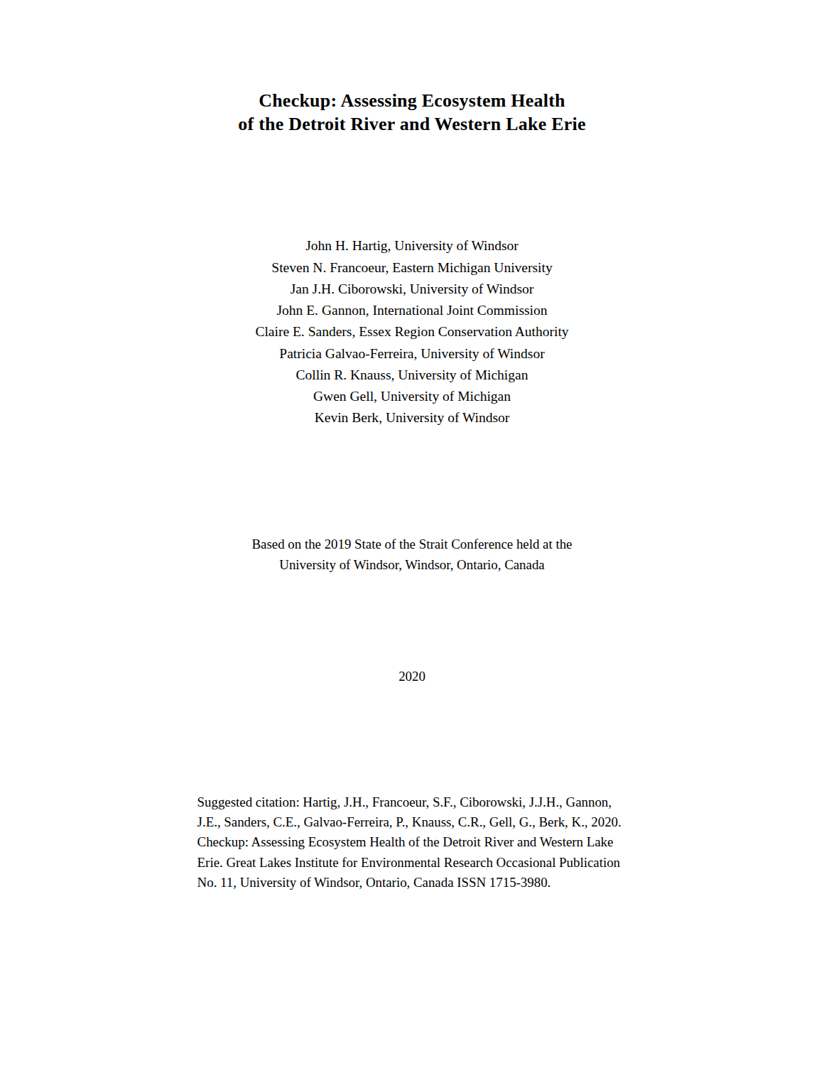Checkup: Assessing Ecosystem Health
of the Detroit River and Western Lake Erie
John H. Hartig, University of Windsor
Steven N. Francoeur, Eastern Michigan University
Jan J.H. Ciborowski, University of Windsor
John E. Gannon, International Joint Commission
Claire E. Sanders, Essex Region Conservation Authority
Patricia Galvao-Ferreira, University of Windsor
Collin R. Knauss, University of Michigan
Gwen Gell, University of Michigan
Kevin Berk, University of Windsor
Based on the 2019 State of the Strait Conference held at the
University of Windsor, Windsor, Ontario, Canada
2020
Suggested citation: Hartig, J.H., Francoeur, S.F., Ciborowski, J.J.H., Gannon, J.E., Sanders, C.E., Galvao-Ferreira, P., Knauss, C.R., Gell, G., Berk, K., 2020. Checkup: Assessing Ecosystem Health of the Detroit River and Western Lake Erie. Great Lakes Institute for Environmental Research Occasional Publication No. 11, University of Windsor, Ontario, Canada ISSN 1715-3980.